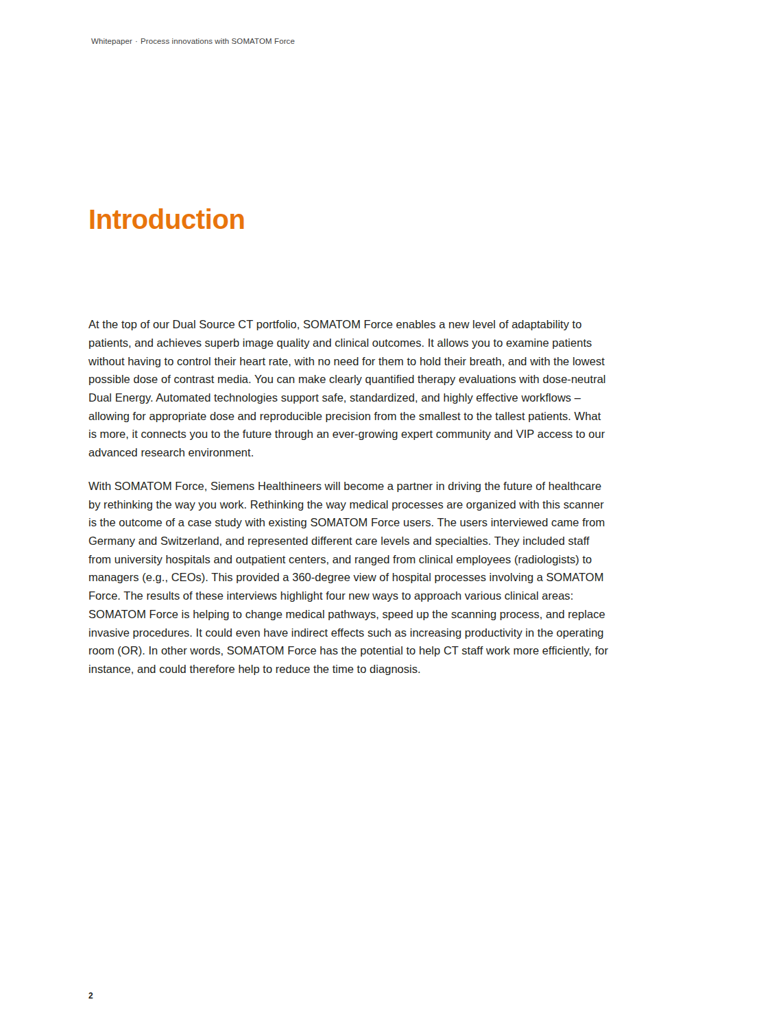Whitepaper·Process innovations with SOMATOM Force
Introduction
At the top of our Dual Source CT portfolio, SOMATOM Force enables a new level of adaptability to patients, and achieves superb image quality and clinical outcomes. It allows you to examine patients without having to control their heart rate, with no need for them to hold their breath, and with the lowest possible dose of contrast media. You can make clearly quantified therapy evaluations with dose-neutral Dual Energy. Automated technologies support safe, standardized, and highly effective workflows – allowing for appropriate dose and reproducible precision from the smallest to the tallest patients. What is more, it connects you to the future through an ever-growing expert community and VIP access to our advanced research environment.
With SOMATOM Force, Siemens Healthineers will become a partner in driving the future of healthcare by rethinking the way you work. Rethinking the way medical processes are organized with this scanner is the outcome of a case study with existing SOMATOM Force users. The users interviewed came from Germany and Switzerland, and represented different care levels and specialties. They included staff from university hospitals and outpatient centers, and ranged from clinical employees (radiologists) to managers (e.g., CEOs). This provided a 360-degree view of hospital processes involving a SOMATOM Force. The results of these interviews highlight four new ways to approach various clinical areas: SOMATOM Force is helping to change medical pathways, speed up the scanning process, and replace invasive procedures. It could even have indirect effects such as increasing productivity in the operating room (OR). In other words, SOMATOM Force has the potential to help CT staff work more efficiently, for instance, and could therefore help to reduce the time to diagnosis.
2